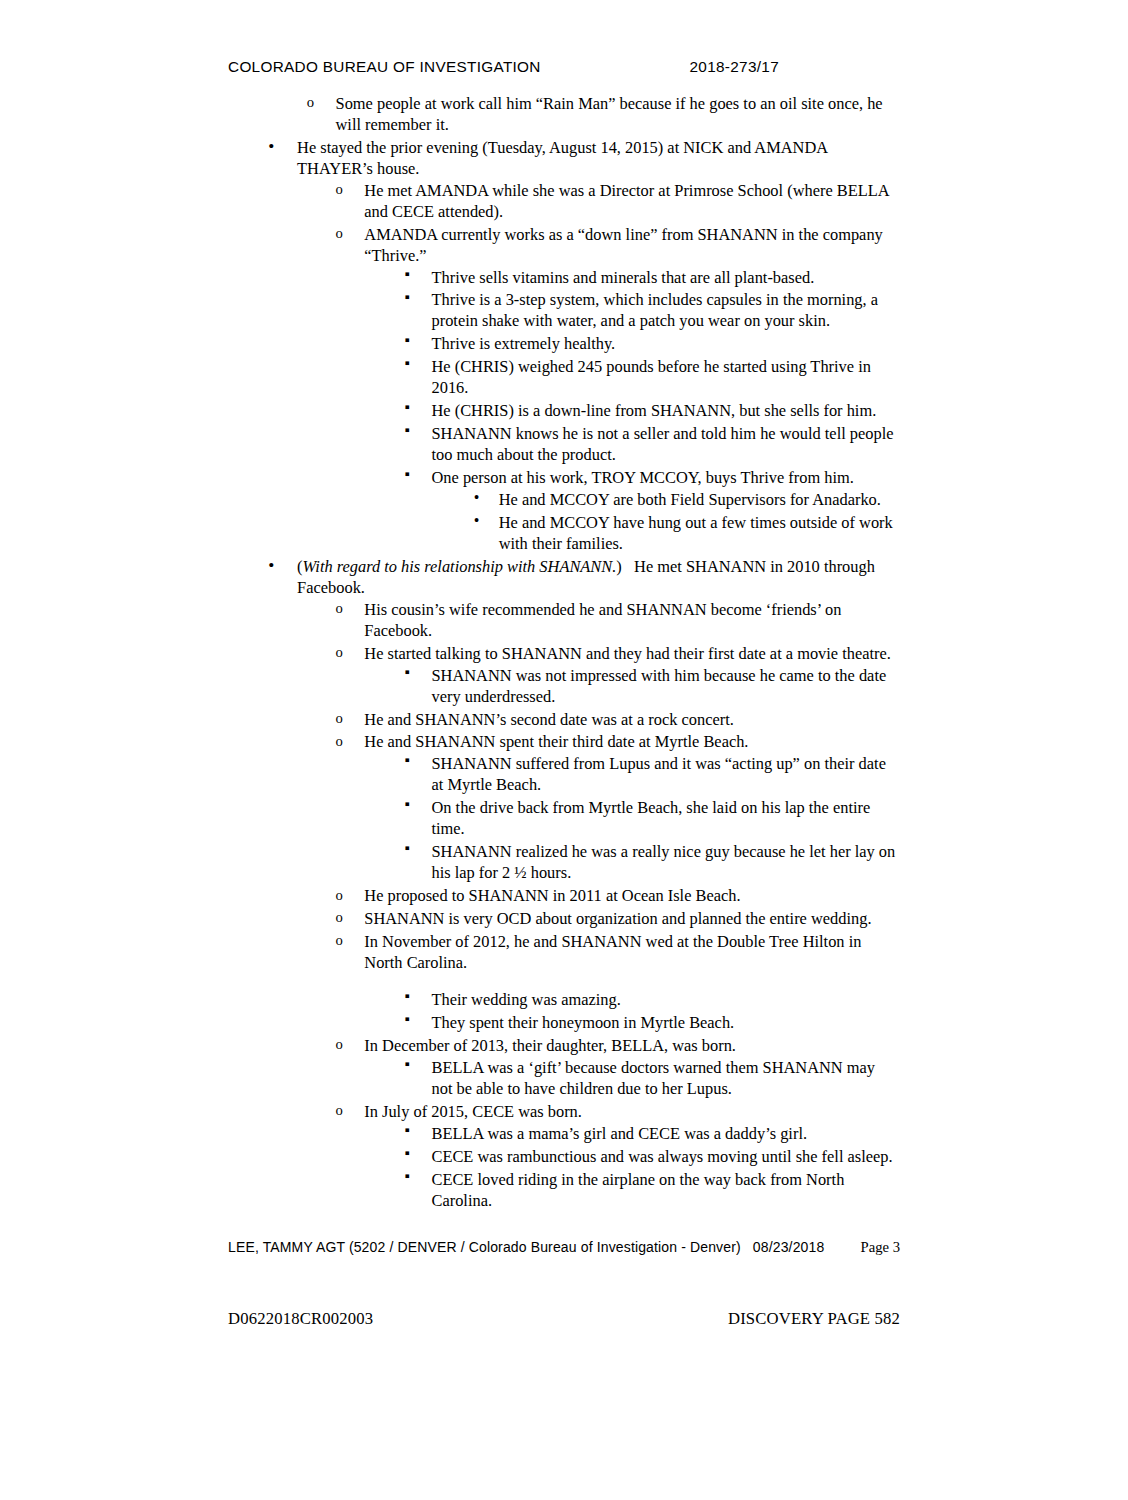COLORADO BUREAU OF INVESTIGATION
2018-273/17
Some people at work call him “Rain Man” because if he goes to an oil site once, he will remember it.
He stayed the prior evening (Tuesday, August 14, 2015) at NICK and AMANDA THAYER’s house.
He met AMANDA while she was a Director at Primrose School (where BELLA and CECE attended).
AMANDA currently works as a “down line” from SHANANN in the company “Thrive.”
Thrive sells vitamins and minerals that are all plant-based.
Thrive is a 3-step system, which includes capsules in the morning, a protein shake with water, and a patch you wear on your skin.
Thrive is extremely healthy.
He (CHRIS) weighed 245 pounds before he started using Thrive in 2016.
He (CHRIS) is a down-line from SHANANN, but she sells for him.
SHANANN knows he is not a seller and told him he would tell people too much about the product.
One person at his work, TROY MCCOY, buys Thrive from him.
He and MCCOY are both Field Supervisors for Anadarko.
He and MCCOY have hung out a few times outside of work with their families.
(With regard to his relationship with SHANANN.) He met SHANANN in 2010 through Facebook.
His cousin’s wife recommended he and SHANNAN become ‘friends’ on Facebook.
He started talking to SHANANN and they had their first date at a movie theatre.
SHANANN was not impressed with him because he came to the date very underdressed.
He and SHANANN’s second date was at a rock concert.
He and SHANANN spent their third date at Myrtle Beach.
SHANANN suffered from Lupus and it was “acting up” on their date at Myrtle Beach.
On the drive back from Myrtle Beach, she laid on his lap the entire time.
SHANANN realized he was a really nice guy because he let her lay on his lap for 2 ½ hours.
He proposed to SHANANN in 2011 at Ocean Isle Beach.
SHANANN is very OCD about organization and planned the entire wedding.
In November of 2012, he and SHANANN wed at the Double Tree Hilton in North Carolina.
Their wedding was amazing.
They spent their honeymoon in Myrtle Beach.
In December of 2013, their daughter, BELLA, was born.
BELLA was a ‘gift’ because doctors warned them SHANANN may not be able to have children due to her Lupus.
In July of 2015, CECE was born.
BELLA was a mama’s girl and CECE was a daddy’s girl.
CECE was rambunctious and was always moving until she fell asleep.
CECE loved riding in the airplane on the way back from North Carolina.
LEE, TAMMY AGT (5202 / DENVER / Colorado Bureau of Investigation - Denver) 08/23/2018
Page 3
D0622018CR002003
DISCOVERY PAGE 582